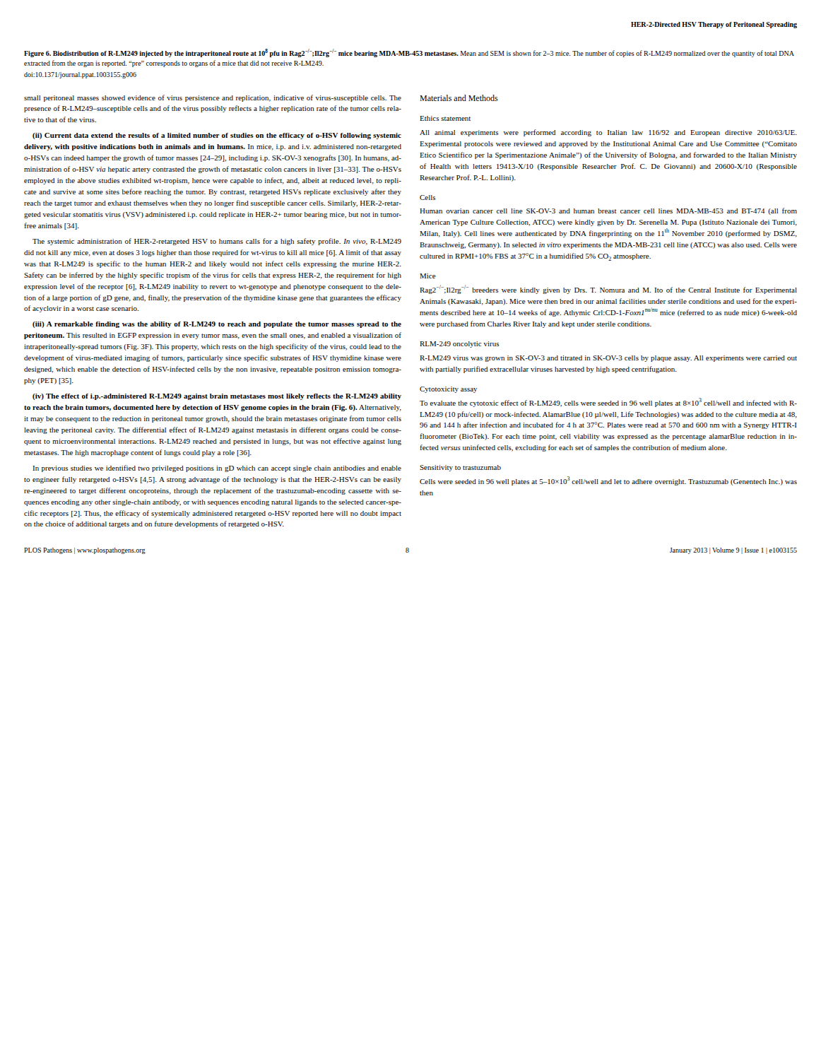HER-2-Directed HSV Therapy of Peritoneal Spreading
Figure 6. Biodistribution of R-LM249 injected by the intraperitoneal route at 108 pfu in Rag2−/−;Il2rg−/− mice bearing MDA-MB-453 metastases. Mean and SEM is shown for 2–3 mice. The number of copies of R-LM249 normalized over the quantity of total DNA extracted from the organ is reported. “pre” corresponds to organs of a mice that did not receive R-LM249. doi:10.1371/journal.ppat.1003155.g006
small peritoneal masses showed evidence of virus persistence and replication, indicative of virus-susceptible cells. The presence of R-LM249–susceptible cells and of the virus possibly reflects a higher replication rate of the tumor cells relative to that of the virus.
(ii) Current data extend the results of a limited number of studies on the efficacy of o-HSV following systemic delivery, with positive indications both in animals and in humans. In mice, i.p. and i.v. administered non-retargeted o-HSVs can indeed hamper the growth of tumor masses [24–29], including i.p. SK-OV-3 xenografts [30]. In humans, administration of o-HSV via hepatic artery contrasted the growth of metastatic colon cancers in liver [31–33]. The o-HSVs employed in the above studies exhibited wt-tropism, hence were capable to infect, and, albeit at reduced level, to replicate and survive at some sites before reaching the tumor. By contrast, retargeted HSVs replicate exclusively after they reach the target tumor and exhaust themselves when they no longer find susceptible cancer cells. Similarly, HER-2-retargeted vesicular stomatitis virus (VSV) administered i.p. could replicate in HER-2+ tumor bearing mice, but not in tumor-free animals [34].
The systemic administration of HER-2-retargeted HSV to humans calls for a high safety profile. In vivo, R-LM249 did not kill any mice, even at doses 3 logs higher than those required for wt-virus to kill all mice [6]. A limit of that assay was that R-LM249 is specific to the human HER-2 and likely would not infect cells expressing the murine HER-2. Safety can be inferred by the highly specific tropism of the virus for cells that express HER-2, the requirement for high expression level of the receptor [6], R-LM249 inability to revert to wt-genotype and phenotype consequent to the deletion of a large portion of gD gene, and, finally, the preservation of the thymidine kinase gene that guarantees the efficacy of acyclovir in a worst case scenario.
(iii) A remarkable finding was the ability of R-LM249 to reach and populate the tumor masses spread to the peritoneum. This resulted in EGFP expression in every tumor mass, even the small ones, and enabled a visualization of intraperitoneally-spread tumors (Fig. 3F). This property, which rests on the high specificity of the virus, could lead to the development of virus-mediated imaging of tumors, particularly since specific substrates of HSV thymidine kinase were designed, which enable the detection of HSV-infected cells by the non invasive, repeatable positron emission tomography (PET) [35].
(iv) The effect of i.p.-administered R-LM249 against brain metastases most likely reflects the R-LM249 ability to reach the brain tumors, documented here by detection of HSV genome copies in the brain (Fig. 6). Alternatively, it may be consequent to the reduction in peritoneal tumor growth, should the brain metastases originate from tumor cells leaving the peritoneal cavity. The differential effect of R-LM249 against metastasis in different organs could be consequent to microenvironmental interactions. R-LM249 reached and persisted in lungs, but was not effective against lung metastases. The high macrophage content of lungs could play a role [36].
In previous studies we identified two privileged positions in gD which can accept single chain antibodies and enable to engineer fully retargeted o-HSVs [4,5]. A strong advantage of the technology is that the HER-2-HSVs can be easily re-engineered to target different oncoproteins, through the replacement of the trastuzumab-encoding cassette with sequences encoding any other single-chain antibody, or with sequences encoding natural ligands to the selected cancer-specific receptors [2]. Thus, the efficacy of systemically administered retargeted o-HSV reported here will no doubt impact on the choice of additional targets and on future developments of retargeted o-HSV.
Materials and Methods
Ethics statement
All animal experiments were performed according to Italian law 116/92 and European directive 2010/63/UE. Experimental protocols were reviewed and approved by the Institutional Animal Care and Use Committee (“Comitato Etico Scientifico per la Sperimentazione Animale”) of the University of Bologna, and forwarded to the Italian Ministry of Health with letters 19413-X/10 (Responsible Researcher Prof. C. De Giovanni) and 20600-X/10 (Responsible Researcher Prof. P.-L. Lollini).
Cells
Human ovarian cancer cell line SK-OV-3 and human breast cancer cell lines MDA-MB-453 and BT-474 (all from American Type Culture Collection, ATCC) were kindly given by Dr. Serenella M. Pupa (Istituto Nazionale dei Tumori, Milan, Italy). Cell lines were authenticated by DNA fingerprinting on the 11th November 2010 (performed by DSMZ, Braunschweig, Germany). In selected in vitro experiments the MDA-MB-231 cell line (ATCC) was also used. Cells were cultured in RPMI+10% FBS at 37°C in a humidified 5% CO2 atmosphere.
Mice
Rag2−/−;Il2rg−/− breeders were kindly given by Drs. T. Nomura and M. Ito of the Central Institute for Experimental Animals (Kawasaki, Japan). Mice were then bred in our animal facilities under sterile conditions and used for the experiments described here at 10–14 weeks of age. Athymic Crl:CD-1-Foxn1nu/nu mice (referred to as nude mice) 6-week-old were purchased from Charles River Italy and kept under sterile conditions.
RLM-249 oncolytic virus
R-LM249 virus was grown in SK-OV-3 and titrated in SK-OV-3 cells by plaque assay. All experiments were carried out with partially purified extracellular viruses harvested by high speed centrifugation.
Cytotoxicity assay
To evaluate the cytotoxic effect of R-LM249, cells were seeded in 96 well plates at 8×103 cell/well and infected with R-LM249 (10 pfu/cell) or mock-infected. AlamarBlue (10 µl/well, Life Technologies) was added to the culture media at 48, 96 and 144 h after infection and incubated for 4 h at 37°C. Plates were read at 570 and 600 nm with a Synergy HTTR-I fluorometer (BioTek). For each time point, cell viability was expressed as the percentage alamarBlue reduction in infected versus uninfected cells, excluding for each set of samples the contribution of medium alone.
Sensitivity to trastuzumab
Cells were seeded in 96 well plates at 5–10×103 cell/well and let to adhere overnight. Trastuzumab (Genentech Inc.) was then
PLOS Pathogens | www.plospathogens.org
8
January 2013 | Volume 9 | Issue 1 | e1003155